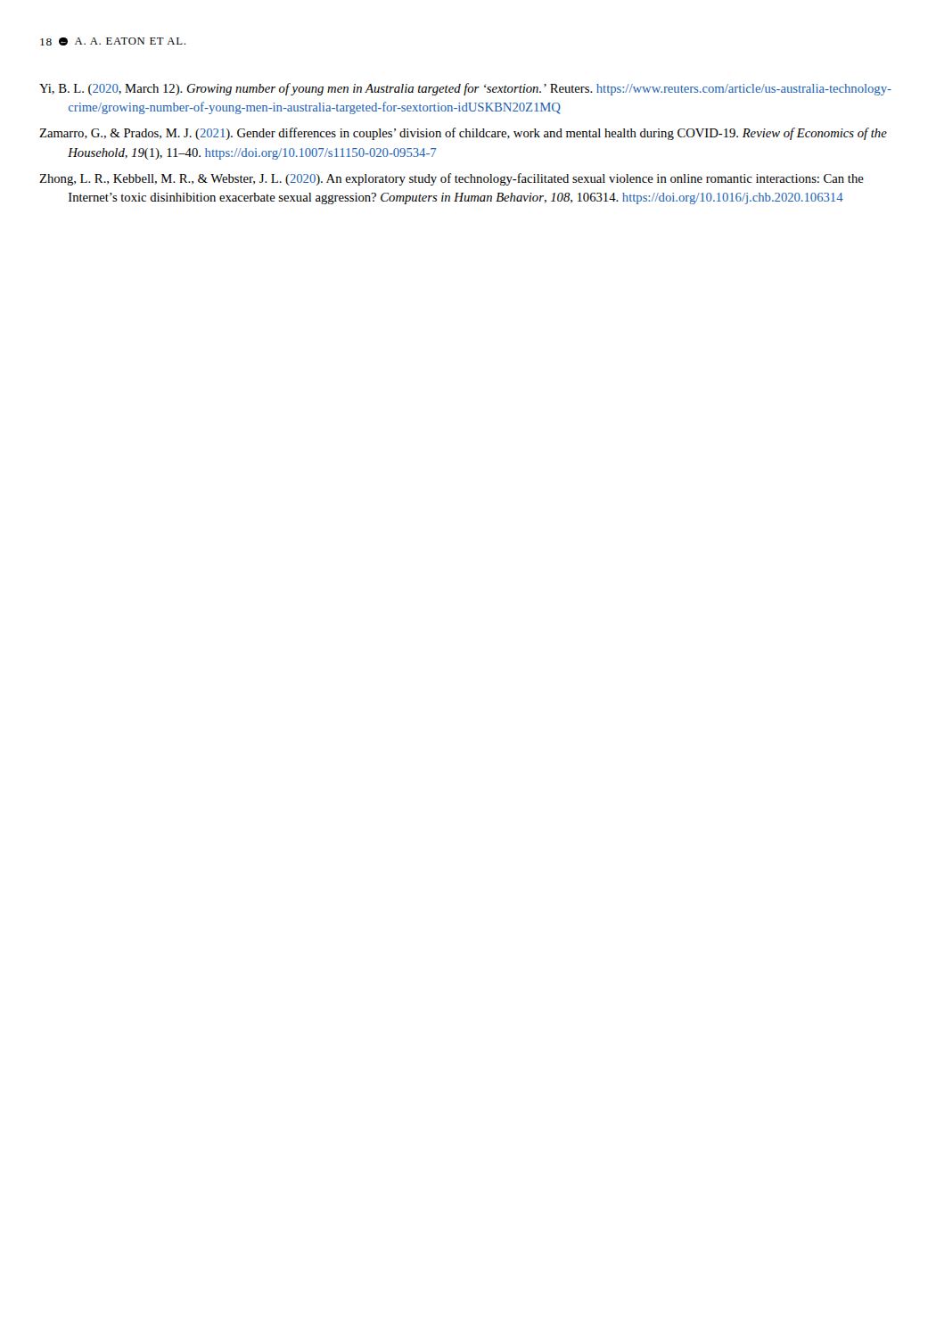18 ← A. A. Eaton et al.
Yi, B. L. (2020, March 12). Growing number of young men in Australia targeted for ‘sextortion.’ Reuters. https://www.reuters.com/article/us-australia-technology-crime/growing-number-of-young-men-in-australia-targeted-for-sextortion-idUSKBN20Z1MQ
Zamarro, G., & Prados, M. J. (2021). Gender differences in couples’ division of childcare, work and mental health during COVID-19. Review of Economics of the Household, 19(1), 11–40. https://doi.org/10.1007/s11150-020-09534-7
Zhong, L. R., Kebbell, M. R., & Webster, J. L. (2020). An exploratory study of technology-facilitated sexual violence in online romantic interactions: Can the Internet’s toxic disinhibition exacerbate sexual aggression? Computers in Human Behavior, 108, 106314. https://doi.org/10.1016/j.chb.2020.106314